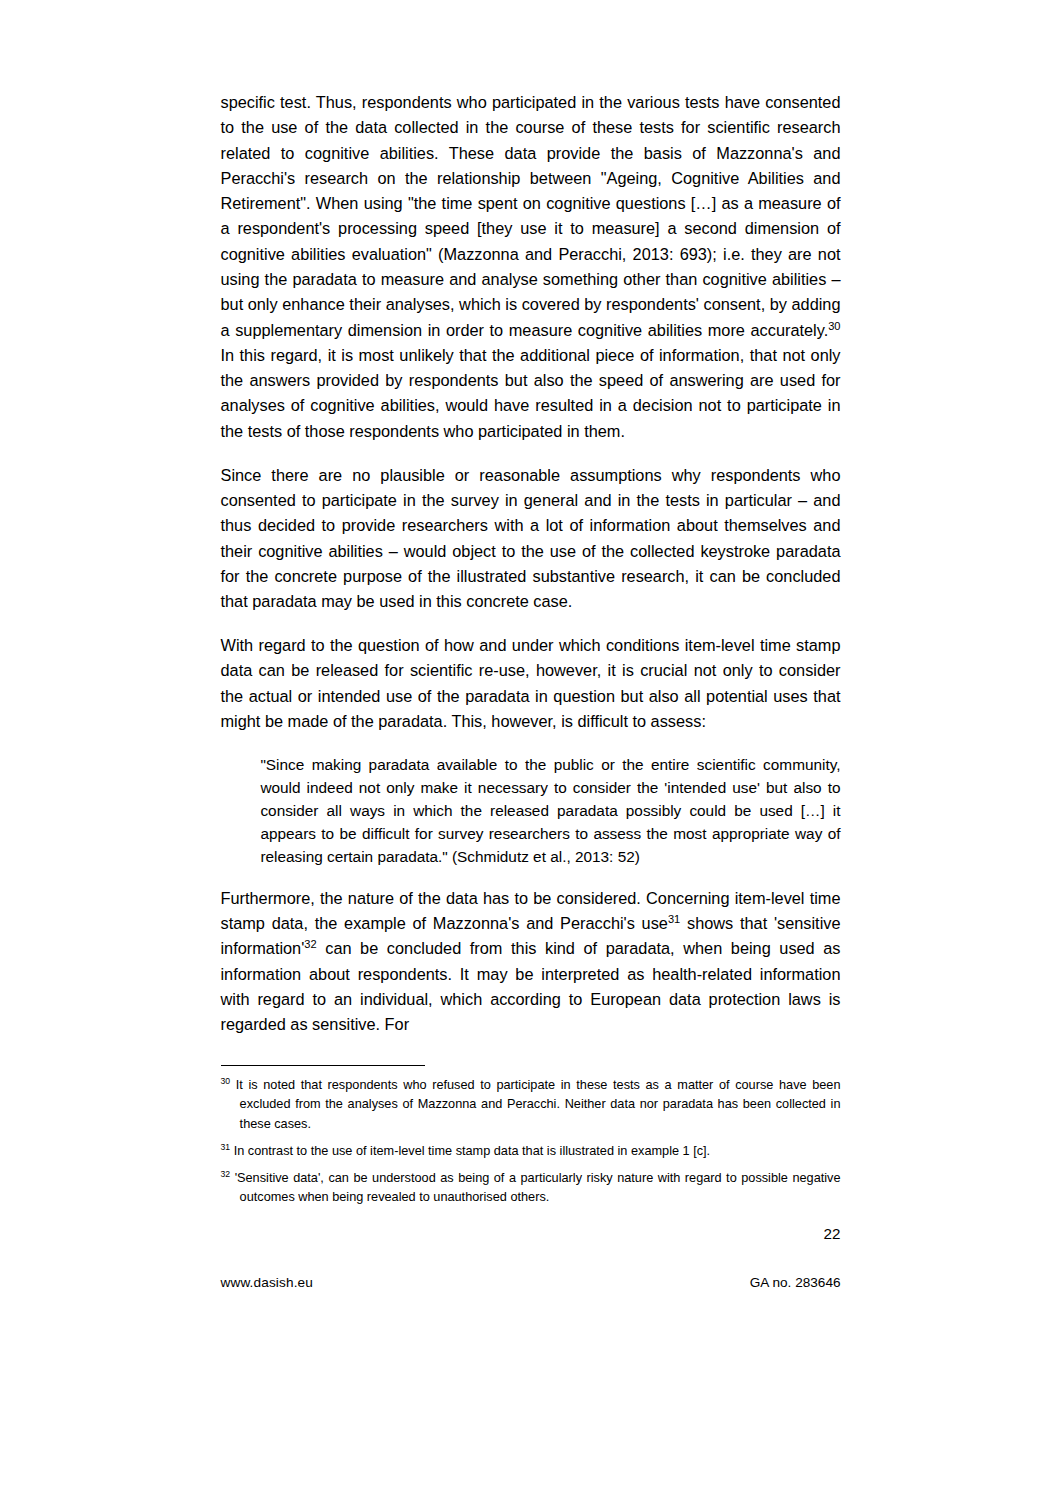specific test. Thus, respondents who participated in the various tests have consented to the use of the data collected in the course of these tests for scientific research related to cognitive abilities. These data provide the basis of Mazzonna's and Peracchi's research on the relationship between "Ageing, Cognitive Abilities and Retirement". When using "the time spent on cognitive questions […] as a measure of a respondent's processing speed [they use it to measure] a second dimension of cognitive abilities evaluation" (Mazzonna and Peracchi, 2013: 693); i.e. they are not using the paradata to measure and analyse something other than cognitive abilities – but only enhance their analyses, which is covered by respondents' consent, by adding a supplementary dimension in order to measure cognitive abilities more accurately.30 In this regard, it is most unlikely that the additional piece of information, that not only the answers provided by respondents but also the speed of answering are used for analyses of cognitive abilities, would have resulted in a decision not to participate in the tests of those respondents who participated in them.
Since there are no plausible or reasonable assumptions why respondents who consented to participate in the survey in general and in the tests in particular – and thus decided to provide researchers with a lot of information about themselves and their cognitive abilities – would object to the use of the collected keystroke paradata for the concrete purpose of the illustrated substantive research, it can be concluded that paradata may be used in this concrete case.
With regard to the question of how and under which conditions item-level time stamp data can be released for scientific re-use, however, it is crucial not only to consider the actual or intended use of the paradata in question but also all potential uses that might be made of the paradata. This, however, is difficult to assess:
"Since making paradata available to the public or the entire scientific community, would indeed not only make it necessary to consider the 'intended use' but also to consider all ways in which the released paradata possibly could be used […] it appears to be difficult for survey researchers to assess the most appropriate way of releasing certain paradata." (Schmidutz et al., 2013: 52)
Furthermore, the nature of the data has to be considered. Concerning item-level time stamp data, the example of Mazzonna's and Peracchi's use31 shows that 'sensitive information'32 can be concluded from this kind of paradata, when being used as information about respondents. It may be interpreted as health-related information with regard to an individual, which according to European data protection laws is regarded as sensitive. For
30 It is noted that respondents who refused to participate in these tests as a matter of course have been excluded from the analyses of Mazzonna and Peracchi. Neither data nor paradata has been collected in these cases.
31 In contrast to the use of item-level time stamp data that is illustrated in example 1 [c].
32 'Sensitive data', can be understood as being of a particularly risky nature with regard to possible negative outcomes when being revealed to unauthorised others.
22
www.dasish.eu GA no. 283646